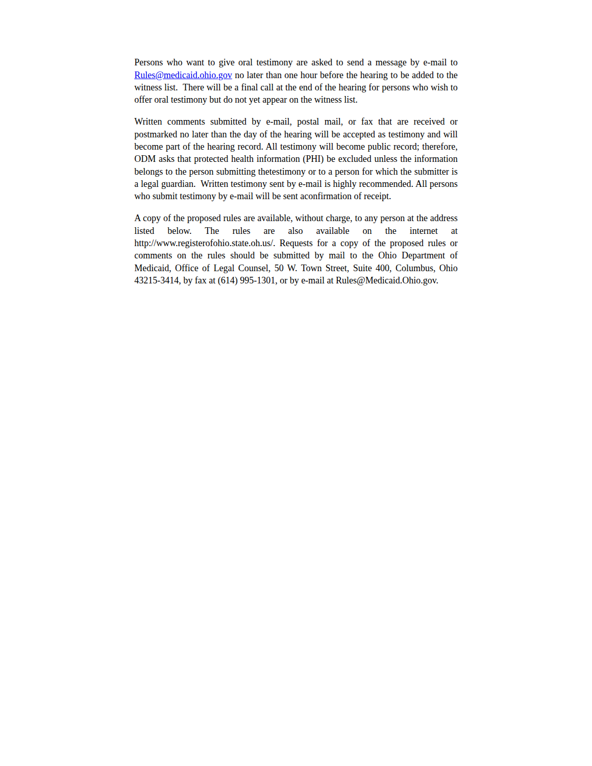Persons who want to give oral testimony are asked to send a message by e-mail to Rules@medicaid.ohio.gov no later than one hour before the hearing to be added to the witness list. There will be a final call at the end of the hearing for persons who wish to offer oral testimony but do not yet appear on the witness list.
Written comments submitted by e-mail, postal mail, or fax that are received or postmarked no later than the day of the hearing will be accepted as testimony and will become part of the hearing record. All testimony will become public record; therefore, ODM asks that protected health information (PHI) be excluded unless the information belongs to the person submitting the​testimony or to a person for which the submitter is a legal guardian. Written testimony sent by e-mail is highly recommended. All persons who submit testimony by e-mail will be sent a​confirmation of receipt.
A copy of the proposed rules are available, without charge, to any person at the address listed below. The rules are also available on the internet at http://www.registerofohio.state.oh.us/. Requests for a copy of the proposed rules or comments on the rules should be submitted by mail to the Ohio Department of Medicaid, Office of Legal Counsel, 50 W. Town Street, Suite 400, Columbus, Ohio 43215-3414, by fax at (614) 995-1301, or by e-mail at Rules@Medicaid.Ohio.gov.